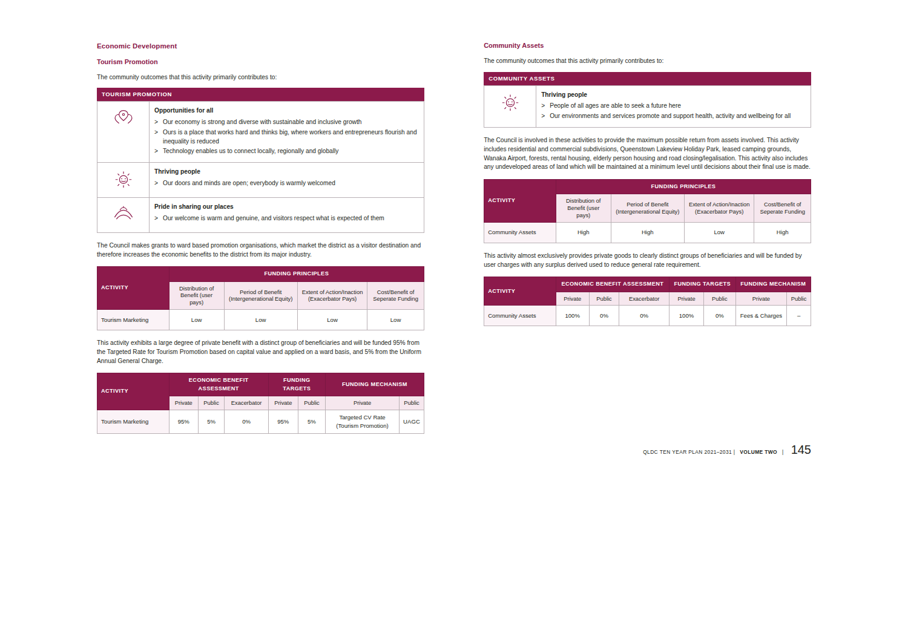Economic Development
Tourism Promotion
The community outcomes that this activity primarily contributes to:
Tourism Promotion
| | Opportunities for all Our economy is strong and diverse with sustainable and inclusive growth Ours is a place that works hard and thinks big, where workers and entrepreneurs flourish and inequality is reduced Technology enables us to connect locally, regionally and globally |
| | Thriving people Our doors and minds are open; everybody is warmly welcomed |
| | Pride in sharing our places Our welcome is warm and genuine, and visitors respect what is expected of them |
The Council makes grants to ward based promotion organisations, which market the district as a visitor destination and therefore increases the economic benefits to the district from its major industry.
| Activity | Funding Principles |
| --- | --- |
| Distribution of Benefit (user pays) | Period of Benefit (Intergenerational Equity) | Extent of Action/Inaction (Exacerbator Pays) | Cost/Benefit of Seperate Funding |
| Tourism Marketing | Low | Low | Low | Low |
This activity exhibits a large degree of private benefit with a distinct group of beneficiaries and will be funded 95% from the Targeted Rate for Tourism Promotion based on capital value and applied on a ward basis, and 5% from the Uniform Annual General Charge.
| Activity | Economic Benefit Assessment | Funding Targets | Funding Mechanism |
| --- | --- | --- | --- |
| Private | Public | Exacerbator | Private | Public | Private | Public |
| Tourism Marketing | 95% | 5% | 0% | 95% | 5% | Targeted CV Rate (Tourism Promotion) | UAGC |
Community Assets
The community outcomes that this activity primarily contributes to:
Community Assets
| | Thriving people People of all ages are able to seek a future here Our environments and services promote and support health, activity and wellbeing for all |
The Council is involved in these activities to provide the maximum possible return from assets involved. This activity includes residential and commercial subdivisions, Queenstown Lakeview Holiday Park, leased camping grounds, Wanaka Airport, forests, rental housing, elderly person housing and road closing/legalisation. This activity also includes any undeveloped areas of land which will be maintained at a minimum level until decisions about their final use is made.
| Activity | Funding Principles |
| --- | --- |
| Distribution of Benefit (user pays) | Period of Benefit (Intergenerational Equity) | Extent of Action/Inaction (Exacerbator Pays) | Cost/Benefit of Seperate Funding |
| Community Assets | High | High | Low | High |
This activity almost exclusively provides private goods to clearly distinct groups of beneficiaries and will be funded by user charges with any surplus derived used to reduce general rate requirement.
| Activity | Economic Benefit Assessment | Funding Targets | Funding Mechanism |
| --- | --- | --- | --- |
| Private | Public | Exacerbator | Private | Public | Private | Public |
| Community Assets | 100% | 0% | 0% | 100% | 0% | Fees & Charges | – |
QLDC TEN YEAR PLAN 2021–2031 | VOLUME TWO | 145